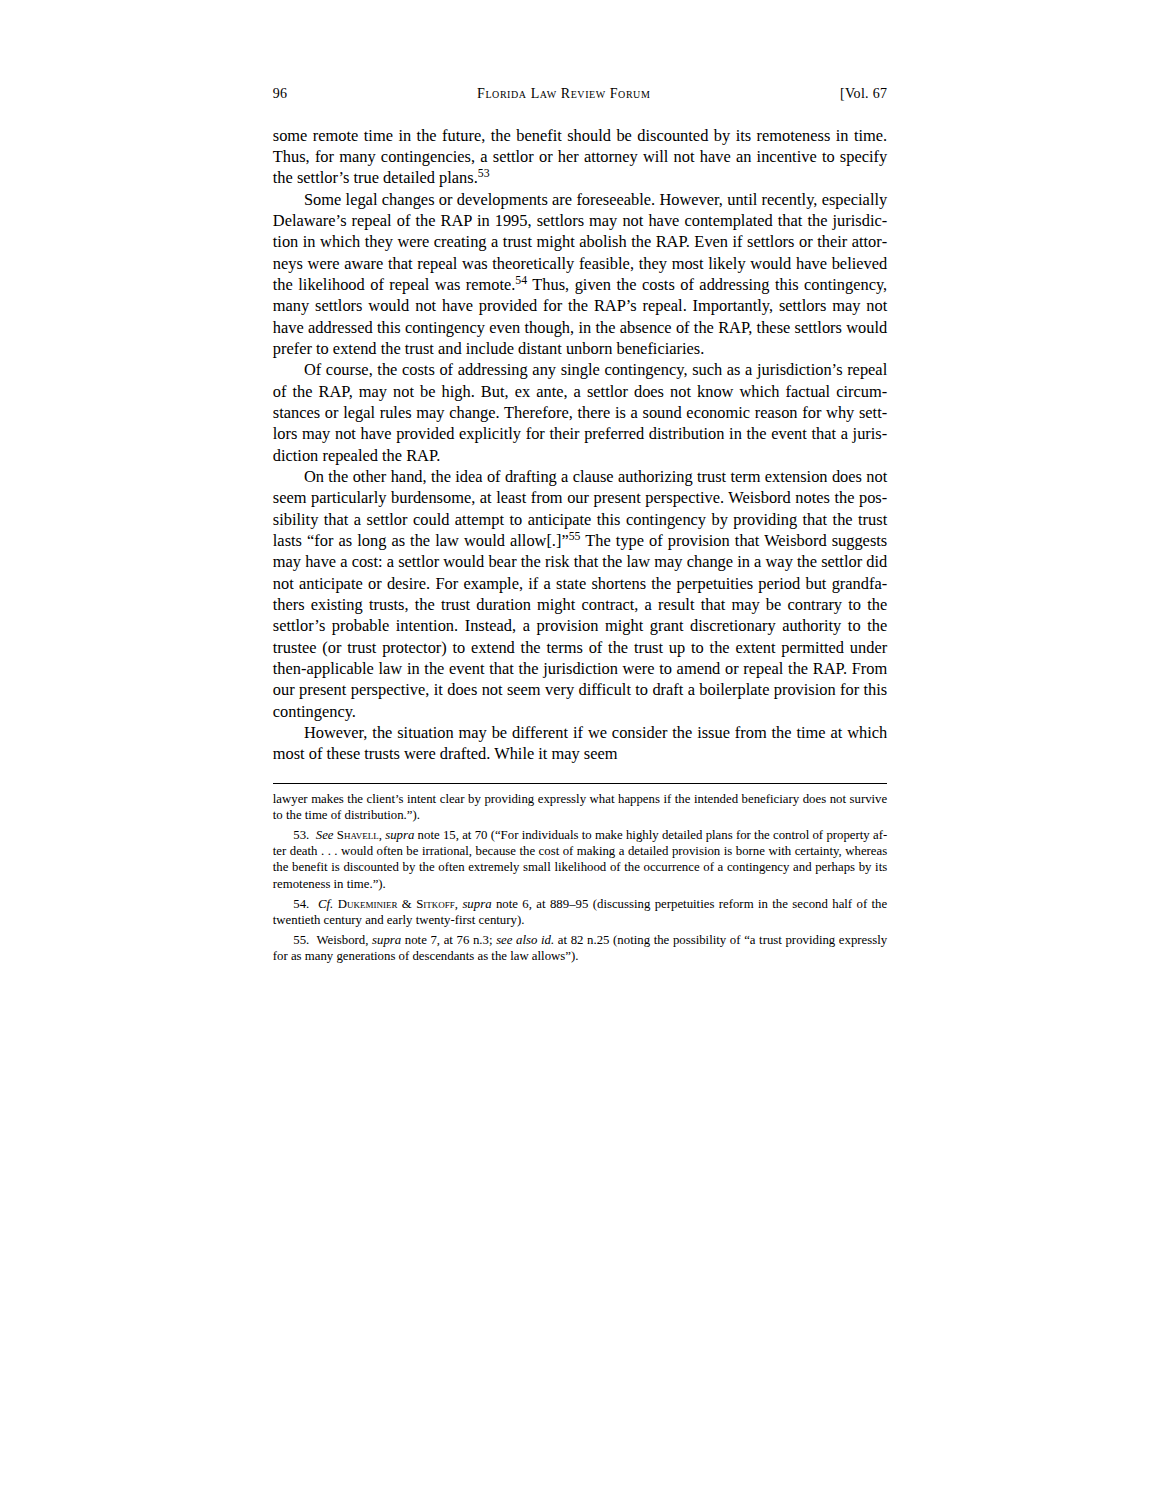96 Florida Law Review Forum [Vol. 67
some remote time in the future, the benefit should be discounted by its remoteness in time. Thus, for many contingencies, a settlor or her attorney will not have an incentive to specify the settlor’s true detailed plans.53
Some legal changes or developments are foreseeable. However, until recently, especially Delaware’s repeal of the RAP in 1995, settlors may not have contemplated that the jurisdiction in which they were creating a trust might abolish the RAP. Even if settlors or their attorneys were aware that repeal was theoretically feasible, they most likely would have believed the likelihood of repeal was remote.54 Thus, given the costs of addressing this contingency, many settlors would not have provided for the RAP’s repeal. Importantly, settlors may not have addressed this contingency even though, in the absence of the RAP, these settlors would prefer to extend the trust and include distant unborn beneficiaries.
Of course, the costs of addressing any single contingency, such as a jurisdiction’s repeal of the RAP, may not be high. But, ex ante, a settlor does not know which factual circumstances or legal rules may change. Therefore, there is a sound economic reason for why settlors may not have provided explicitly for their preferred distribution in the event that a jurisdiction repealed the RAP.
On the other hand, the idea of drafting a clause authorizing trust term extension does not seem particularly burdensome, at least from our present perspective. Weisbord notes the possibility that a settlor could attempt to anticipate this contingency by providing that the trust lasts “for as long as the law would allow[.]”55 The type of provision that Weisbord suggests may have a cost: a settlor would bear the risk that the law may change in a way the settlor did not anticipate or desire. For example, if a state shortens the perpetuities period but grandfathers existing trusts, the trust duration might contract, a result that may be contrary to the settlor’s probable intention. Instead, a provision might grant discretionary authority to the trustee (or trust protector) to extend the terms of the trust up to the extent permitted under then-applicable law in the event that the jurisdiction were to amend or repeal the RAP. From our present perspective, it does not seem very difficult to draft a boilerplate provision for this contingency.
However, the situation may be different if we consider the issue from the time at which most of these trusts were drafted. While it may seem
lawyer makes the client’s intent clear by providing expressly what happens if the intended beneficiary does not survive to the time of distribution.”).
53. See Shavell, supra note 15, at 70 (“For individuals to make highly detailed plans for the control of property after death . . . would often be irrational, because the cost of making a detailed provision is borne with certainty, whereas the benefit is discounted by the often extremely small likelihood of the occurrence of a contingency and perhaps by its remoteness in time.”).
54. Cf. Dukeminier & Sitkoff, supra note 6, at 889–95 (discussing perpetuities reform in the second half of the twentieth century and early twenty-first century).
55. Weisbord, supra note 7, at 76 n.3; see also id. at 82 n.25 (noting the possibility of “a trust providing expressly for as many generations of descendants as the law allows”).